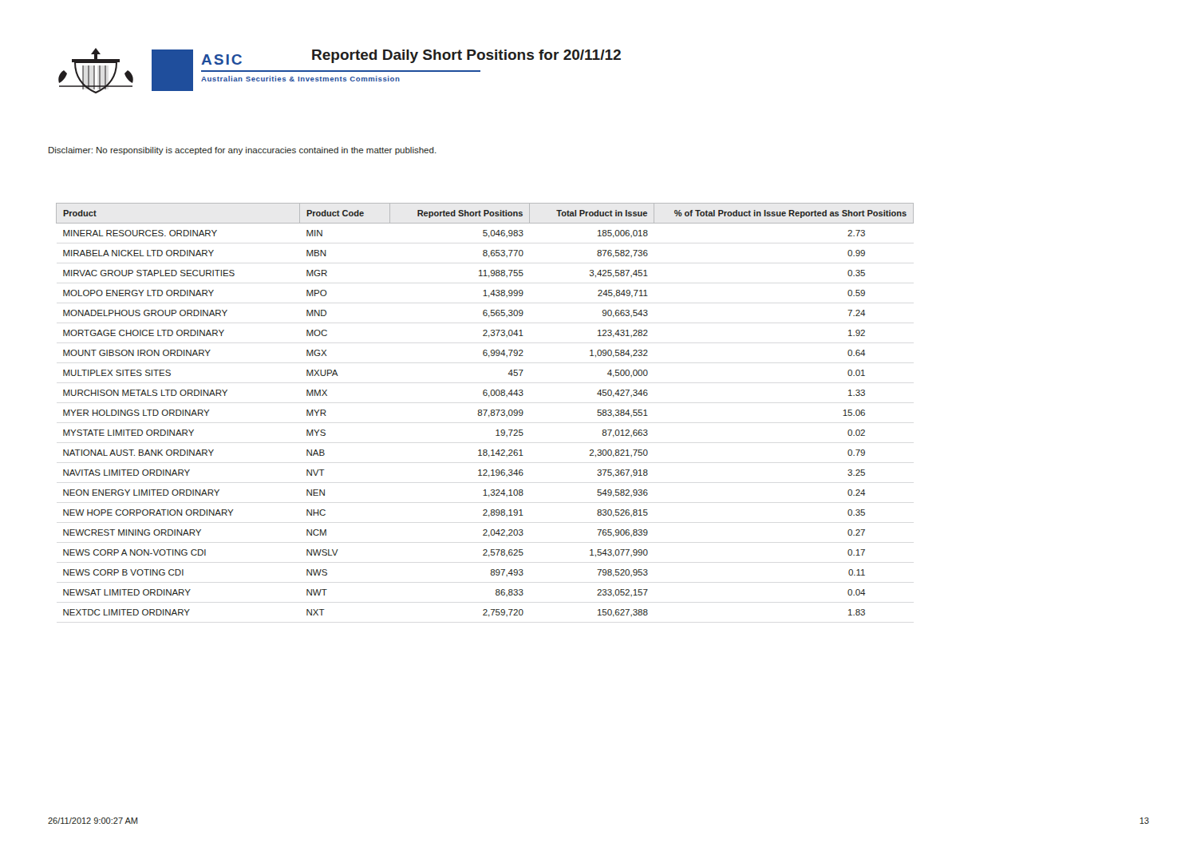ASIC
Australian Securities & Investments Commission
Reported Daily Short Positions for 20/11/12
Disclaimer: No responsibility is accepted for any inaccuracies contained in the matter published.
| Product | Product Code | Reported Short Positions | Total Product in Issue | % of Total Product in Issue Reported as Short Positions |
| --- | --- | --- | --- | --- |
| MINERAL RESOURCES. ORDINARY | MIN | 5,046,983 | 185,006,018 | 2.73 |
| MIRABELA NICKEL LTD ORDINARY | MBN | 8,653,770 | 876,582,736 | 0.99 |
| MIRVAC GROUP STAPLED SECURITIES | MGR | 11,988,755 | 3,425,587,451 | 0.35 |
| MOLOPO ENERGY LTD ORDINARY | MPO | 1,438,999 | 245,849,711 | 0.59 |
| MONADELPHOUS GROUP ORDINARY | MND | 6,565,309 | 90,663,543 | 7.24 |
| MORTGAGE CHOICE LTD ORDINARY | MOC | 2,373,041 | 123,431,282 | 1.92 |
| MOUNT GIBSON IRON ORDINARY | MGX | 6,994,792 | 1,090,584,232 | 0.64 |
| MULTIPLEX SITES SITES | MXUPA | 457 | 4,500,000 | 0.01 |
| MURCHISON METALS LTD ORDINARY | MMX | 6,008,443 | 450,427,346 | 1.33 |
| MYER HOLDINGS LTD ORDINARY | MYR | 87,873,099 | 583,384,551 | 15.06 |
| MYSTATE LIMITED ORDINARY | MYS | 19,725 | 87,012,663 | 0.02 |
| NATIONAL AUST. BANK ORDINARY | NAB | 18,142,261 | 2,300,821,750 | 0.79 |
| NAVITAS LIMITED ORDINARY | NVT | 12,196,346 | 375,367,918 | 3.25 |
| NEON ENERGY LIMITED ORDINARY | NEN | 1,324,108 | 549,582,936 | 0.24 |
| NEW HOPE CORPORATION ORDINARY | NHC | 2,898,191 | 830,526,815 | 0.35 |
| NEWCREST MINING ORDINARY | NCM | 2,042,203 | 765,906,839 | 0.27 |
| NEWS CORP A NON-VOTING CDI | NWSLV | 2,578,625 | 1,543,077,990 | 0.17 |
| NEWS CORP B VOTING CDI | NWS | 897,493 | 798,520,953 | 0.11 |
| NEWSAT LIMITED ORDINARY | NWT | 86,833 | 233,052,157 | 0.04 |
| NEXTDC LIMITED ORDINARY | NXT | 2,759,720 | 150,627,388 | 1.83 |
26/11/2012 9:00:27 AM 13